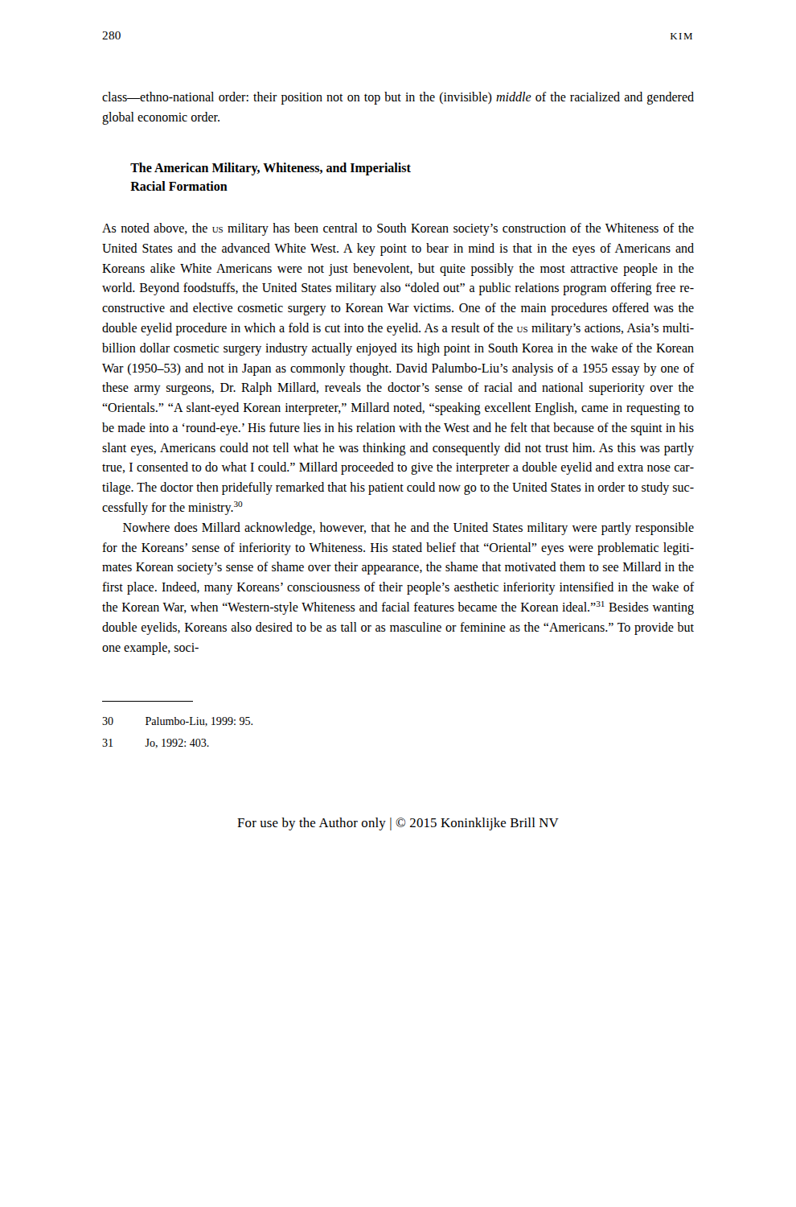280 Kim
class—ethno-national order: their position not on top but in the (invisible) middle of the racialized and gendered global economic order.
The American Military, Whiteness, and Imperialist
Racial Formation
As noted above, the us military has been central to South Korean society’s construction of the Whiteness of the United States and the advanced White West. A key point to bear in mind is that in the eyes of Americans and Koreans alike White Americans were not just benevolent, but quite possibly the most attractive people in the world. Beyond foodstuffs, the United States military also “doled out” a public relations program offering free reconstructive and elective cosmetic surgery to Korean War victims. One of the main procedures offered was the double eyelid procedure in which a fold is cut into the eyelid. As a result of the us military’s actions, Asia’s multi-billion dollar cosmetic surgery industry actually enjoyed its high point in South Korea in the wake of the Korean War (1950–53) and not in Japan as commonly thought. David Palumbo-Liu’s analysis of a 1955 essay by one of these army surgeons, Dr. Ralph Millard, reveals the doctor’s sense of racial and national superiority over the “Orientals.” “A slant-eyed Korean interpreter,” Millard noted, “speaking excellent English, came in requesting to be made into a ‘round-eye.’ His future lies in his relation with the West and he felt that because of the squint in his slant eyes, Americans could not tell what he was thinking and consequently did not trust him. As this was partly true, I consented to do what I could.” Millard proceeded to give the interpreter a double eyelid and extra nose cartilage. The doctor then pridefully remarked that his patient could now go to the United States in order to study successfully for the ministry.30
Nowhere does Millard acknowledge, however, that he and the United States military were partly responsible for the Koreans’ sense of inferiority to Whiteness. His stated belief that “Oriental” eyes were problematic legitimates Korean society’s sense of shame over their appearance, the shame that motivated them to see Millard in the first place. Indeed, many Koreans’ consciousness of their people’s aesthetic inferiority intensified in the wake of the Korean War, when “Western-style Whiteness and facial features became the Korean ideal.”31 Besides wanting double eyelids, Koreans also desired to be as tall or as masculine or feminine as the “Americans.” To provide but one example, soci-
30 Palumbo-Liu, 1999: 95.
31 Jo, 1992: 403.
For use by the Author only | © 2015 Koninklijke Brill NV